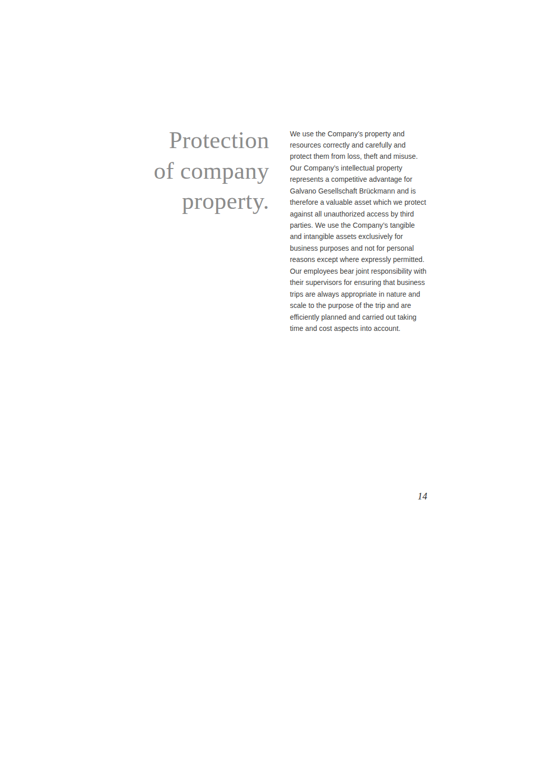Protection of company property.
We use the Company’s property and resources correctly and carefully and protect them from loss, theft and misuse. Our Company’s intellectual property represents a competitive advantage for Galvano Gesellschaft Brückmann and is therefore a valuable asset which we protect against all unauthorized access by third parties. We use the Company’s tangible and intangible assets exclusively for business purposes and not for personal reasons except where expressly permitted. Our employees bear joint responsibility with their supervisors for ensuring that business trips are always appropriate in nature and scale to the purpose of the trip and are efficiently planned and carried out taking time and cost aspects into account.
14